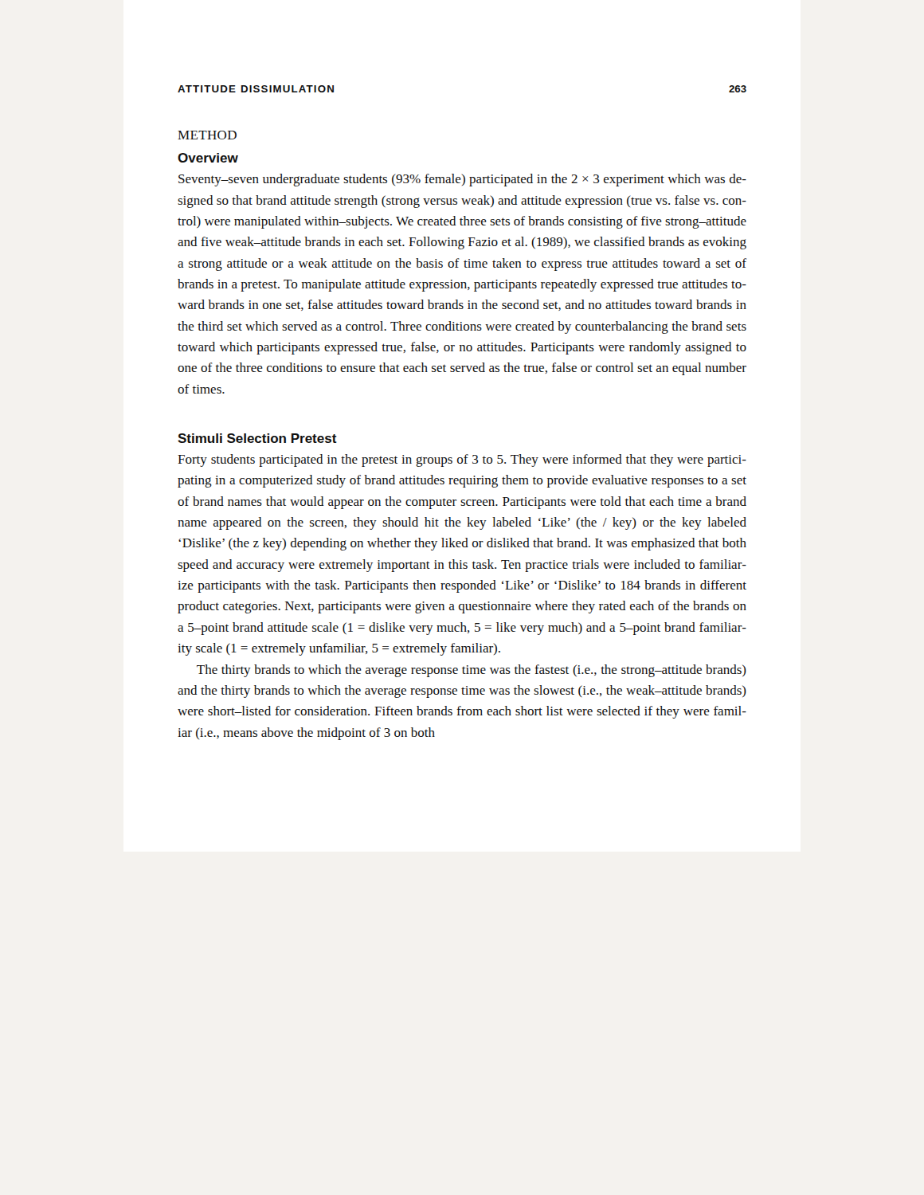Attitude Dissimulation 263
METHOD
Overview
Seventy–seven undergraduate students (93% female) participated in the 2 × 3 experiment which was designed so that brand attitude strength (strong versus weak) and attitude expression (true vs. false vs. control) were manipulated within–subjects. We created three sets of brands consisting of five strong–attitude and five weak–attitude brands in each set. Following Fazio et al. (1989), we classified brands as evoking a strong attitude or a weak attitude on the basis of time taken to express true attitudes toward a set of brands in a pretest. To manipulate attitude expression, participants repeatedly expressed true attitudes toward brands in one set, false attitudes toward brands in the second set, and no attitudes toward brands in the third set which served as a control. Three conditions were created by counterbalancing the brand sets toward which participants expressed true, false, or no attitudes. Participants were randomly assigned to one of the three conditions to ensure that each set served as the true, false or control set an equal number of times.
Stimuli Selection Pretest
Forty students participated in the pretest in groups of 3 to 5. They were informed that they were participating in a computerized study of brand attitudes requiring them to provide evaluative responses to a set of brand names that would appear on the computer screen. Participants were told that each time a brand name appeared on the screen, they should hit the key labeled ‘Like’ (the / key) or the key labeled ‘Dislike’ (the z key) depending on whether they liked or disliked that brand. It was emphasized that both speed and accuracy were extremely important in this task. Ten practice trials were included to familiarize participants with the task. Participants then responded ‘Like’ or ‘Dislike’ to 184 brands in different product categories. Next, participants were given a questionnaire where they rated each of the brands on a 5–point brand attitude scale (1 = dislike very much, 5 = like very much) and a 5–point brand familiarity scale (1 = extremely unfamiliar, 5 = extremely familiar).
The thirty brands to which the average response time was the fastest (i.e., the strong–attitude brands) and the thirty brands to which the average response time was the slowest (i.e., the weak–attitude brands) were short–listed for consideration. Fifteen brands from each short list were selected if they were familiar (i.e., means above the midpoint of 3 on both